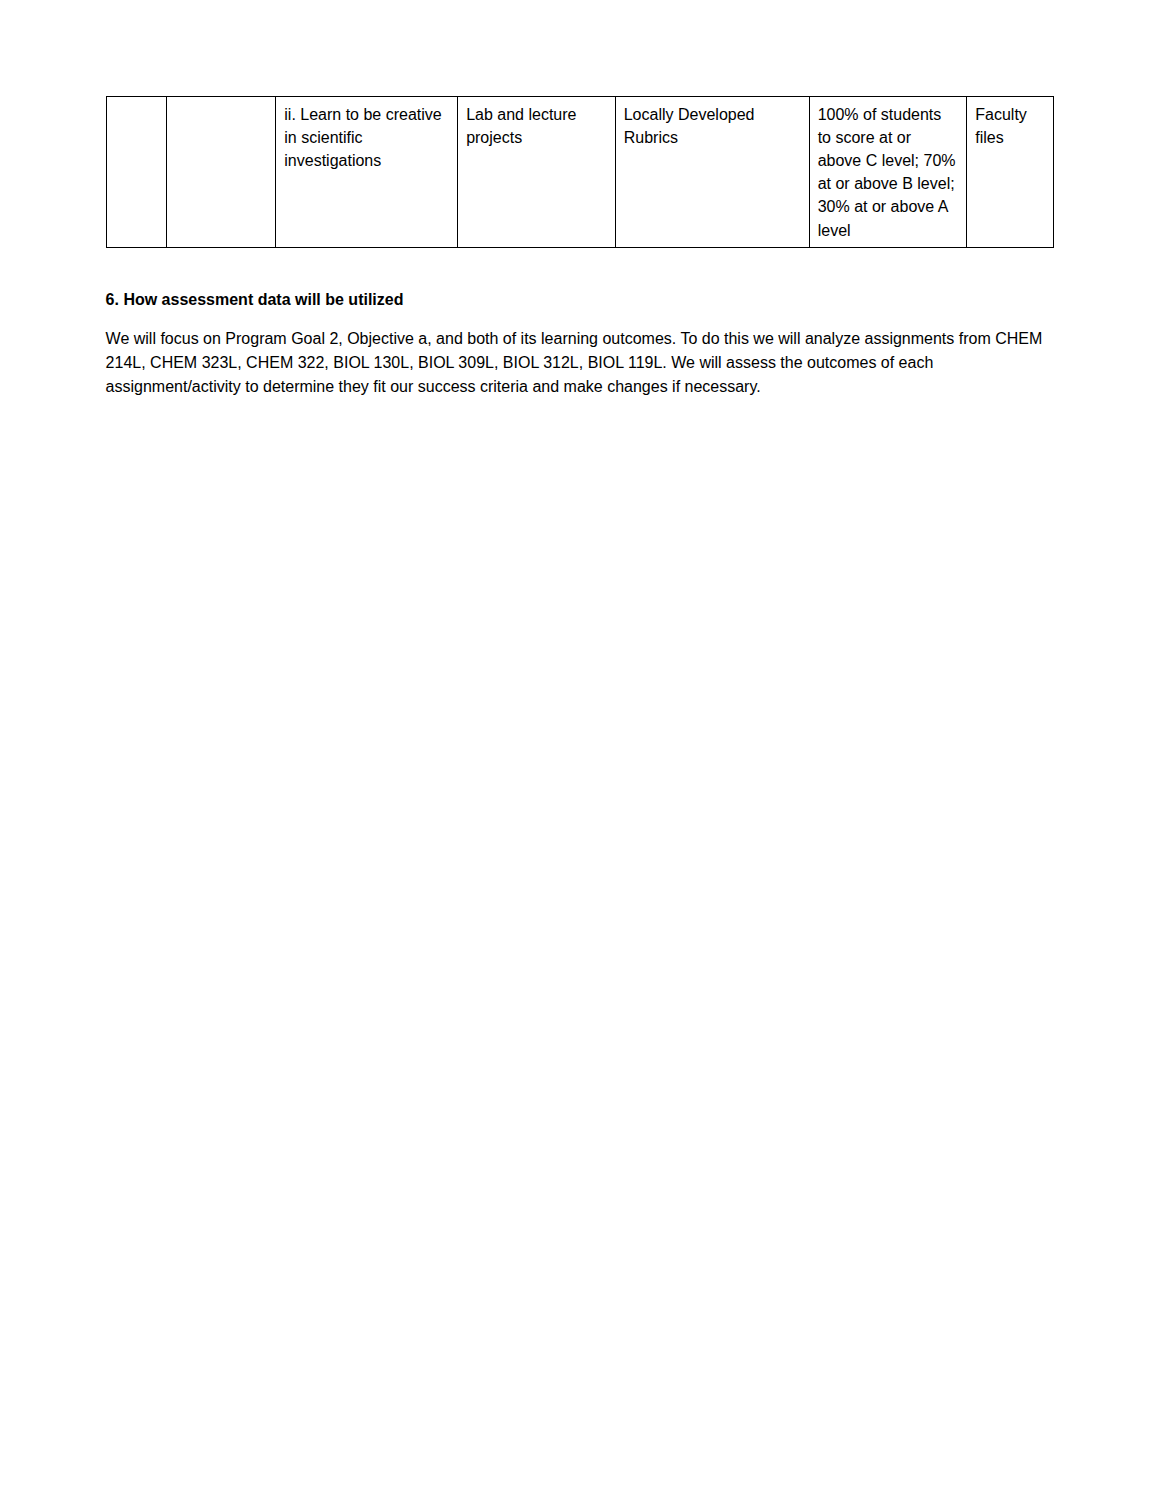| | | ii. Learn to be creative in scientific investigations | Lab and lecture projects | Locally Developed Rubrics | 100% of students to score at or above C level; 70% at or above B level; 30% at or above A level | Faculty files |
6. How assessment data will be utilized
We will focus on Program Goal 2, Objective a, and both of its learning outcomes. To do this we will analyze assignments from CHEM 214L, CHEM 323L, CHEM 322, BIOL 130L, BIOL 309L, BIOL 312L, BIOL 119L. We will assess the outcomes of each assignment/activity to determine they fit our success criteria and make changes if necessary.